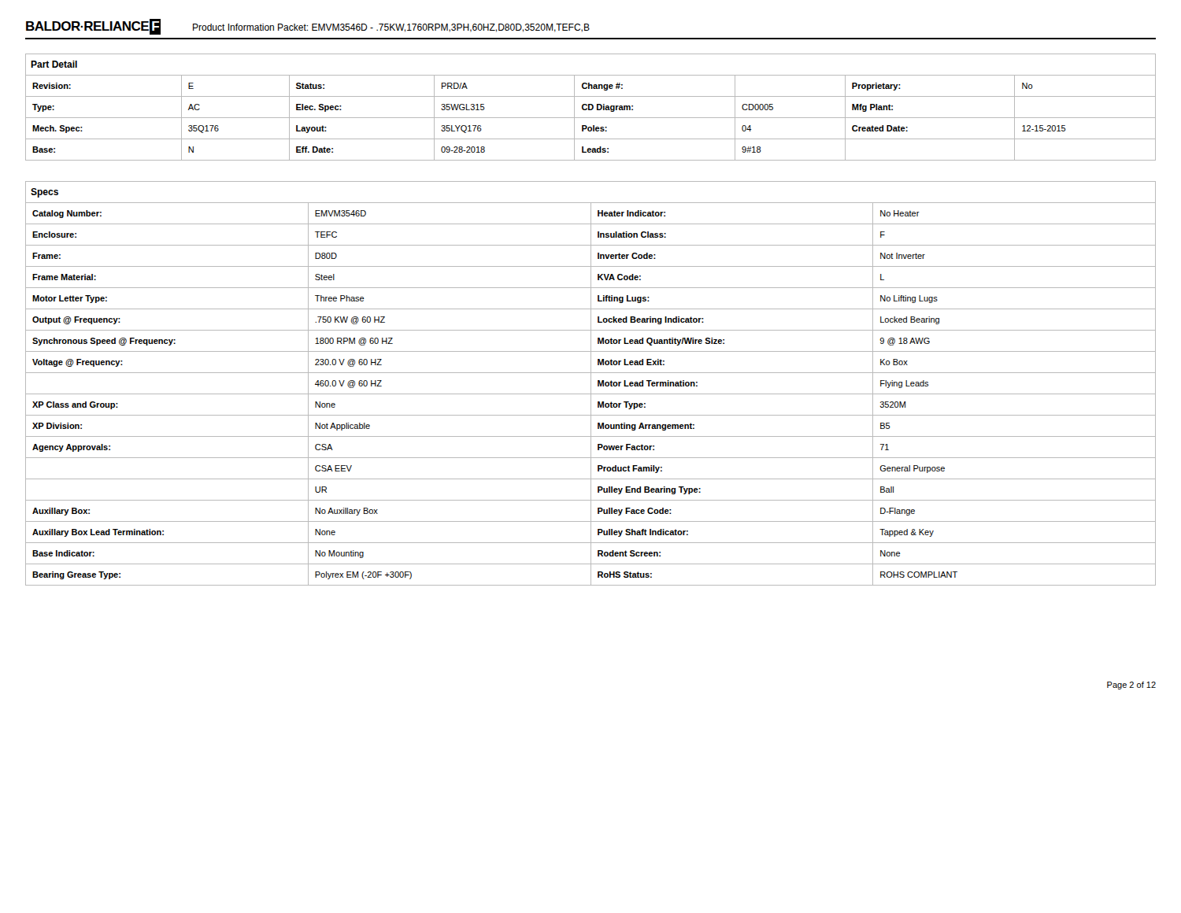BALDOR·RELIANCEF
Product Information Packet: EMVM3546D - .75KW,1760RPM,3PH,60HZ,D80D,3520M,TEFC,B
Part Detail
| Revision: | E | Status: | PRD/A | Change #: | | Proprietary: | No |
| Type: | AC | Elec. Spec: | 35WGL315 | CD Diagram: | CD0005 | Mfg Plant: | |
| Mech. Spec: | 35Q176 | Layout: | 35LYQ176 | Poles: | 04 | Created Date: | 12-15-2015 |
| Base: | N | Eff. Date: | 09-28-2018 | Leads: | 9#18 | | |
Specs
| Catalog Number: | EMVM3546D | Heater Indicator: | No Heater |
| Enclosure: | TEFC | Insulation Class: | F |
| Frame: | D80D | Inverter Code: | Not Inverter |
| Frame Material: | Steel | KVA Code: | L |
| Motor Letter Type: | Three Phase | Lifting Lugs: | No Lifting Lugs |
| Output @ Frequency: | .750 KW @ 60 HZ | Locked Bearing Indicator: | Locked Bearing |
| Synchronous Speed @ Frequency: | 1800 RPM @ 60 HZ | Motor Lead Quantity/Wire Size: | 9 @ 18 AWG |
| Voltage @ Frequency: | 230.0 V @ 60 HZ | Motor Lead Exit: | Ko Box |
| | 460.0 V @ 60 HZ | Motor Lead Termination: | Flying Leads |
| XP Class and Group: | None | Motor Type: | 3520M |
| XP Division: | Not Applicable | Mounting Arrangement: | B5 |
| Agency Approvals: | CSA | Power Factor: | 71 |
| | CSA EEV | Product Family: | General Purpose |
| | UR | Pulley End Bearing Type: | Ball |
| Auxillary Box: | No Auxillary Box | Pulley Face Code: | D-Flange |
| Auxillary Box Lead Termination: | None | Pulley Shaft Indicator: | Tapped & Key |
| Base Indicator: | No Mounting | Rodent Screen: | None |
| Bearing Grease Type: | Polyrex EM (-20F +300F) | RoHS Status: | ROHS COMPLIANT |
Page 2 of 12